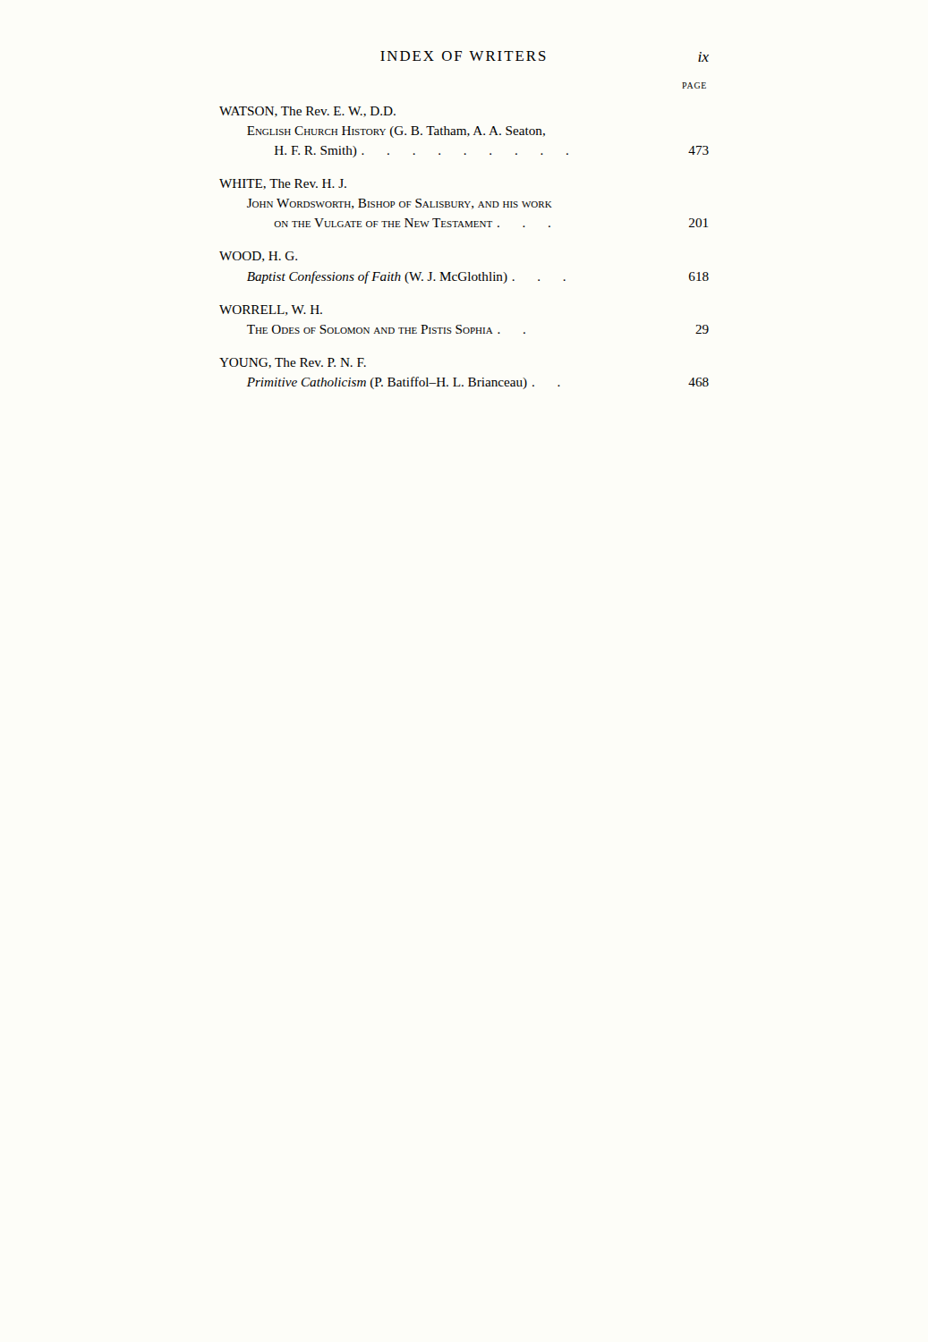INDEX OF WRITERS ix
PAGE
WATSON, The Rev. E. W., D.D.
English Church History (G. B. Tatham, A. A. Seaton, H. F. R. Smith) . . . . . . . . . 473
WHITE, The Rev. H. J.
John Wordsworth, Bishop of Salisbury, and his work on the Vulgate of the New Testament . . . 201
WOOD, H. G.
Baptist Confessions of Faith (W. J. McGlothlin) . . . 618
WORRELL, W. H.
The Odes of Solomon and the Pistis Sophia . . 29
YOUNG, The Rev. P. N. F.
Primitive Catholicism (P. Batiffol–H. L. Brianceau) . . 468